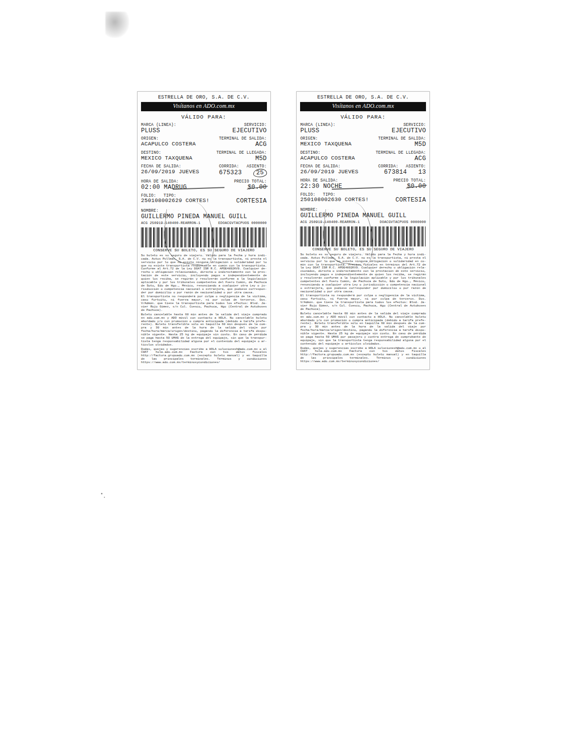ESTRELLA DE ORO, S.A. DE C.V.
Visítanos en ADO.com.mx
| VÁLIDO PARA: |
| MARCA (LINEA): PLUSS | SERVICIO: EJECUTIVO |
| ORIGEN: ACAPULCO COSTERA | TERMINAL DE SALIDA: ACG |
| DESTINO: MEXICO TAXQUENA | TERMINAL DE LLEGADA: M5D |
| FECHA DE SALIDA: 26/09/2019 JUEVES | CORRIDA: ASIENTO: 675323 25 |
| HORA DE SALIDA: 02:00 MADRUG | PRECIO TOTAL: $0.00 |
| FOLIO: TIPO: 250108002629 CORTES! | CORTESIA |
NOMBRE: GUILLERMO PINEDA MANUEL GUILL
ACG 250919-140400-REARRON-1 EDOACGVTACPUOS 0000000
CONSERVE SU BOLETO, ES SU SEGURO DE VIAJERO
Su boleto es su seguro de viajero. Válido para la fecha y hora indicada. Autos Pullman, S.A. de C.V. no es la transportista, ni presta el servicio por lo que no existe ninguna obligación o solidaridad por lo que no existe transportista responsable en común con la transportista. Conforme al Art.72 de la Ley DGAT ISR R.C. APDE4892KV9. Cualquier derecho u obligación relacionados, directa o indirectamente con la prestación de este servicio, incluyendo pagos e independientemente de quien los reciba, se regirán y resolverán conforme a la legislación aplicable y por los tribunales competentes del Fuero Común, de Pachuca de Soto, Edo de Hgo., México, renunciando a cualquier otra Ley o jurisdicción o competencia nacional o extranjera, que pudiese corresponder por domicilio o por razón de nacionalidad o por otra causa.
El transportista no responderá por culpa o negligencia de la víctima, caso fortuito, ni fuerza mayor, ni por culpa de terceros. Dos. V/Admón. que tiene la transportista para todos los efectos: Blvd. Javier Rojo Gómez, s/n Col. Cuesco, Pachuca, Hgo (Central de Autobuses de Pachuca).
Boleto cancelable hasta 60 min antes de la salida del viaje comprado en ado.com.mx y ADO móvil con contacto a HOLA. No cancelable boleto abordado y/o con promoción o compra anticipada (debido a tarifa preferente). Boleto transferible sólo en taquilla 60 min después de la compra y 30 min antes de la hora de la salida del viaje por fecha/hora/marca/origen/destino, pagando la diferencia a tarifa disponible vigente. Hasta 25 kg de equipaje sin costo. En caso de pérdida se paga hasta 50 UMAS de la entrega del equipaje, sin que la transportista tenga responsabilidad alguna por el contenido del equipaje o artículos olvidados.
Dudas, quejas y sugerencias escribe a HOLA solucionesh@ado.com.mx o al CHAT hola.ado.com.mx Factura con tus datos fiscales http://factura.grupoado.com.mx (excepto boleto manual) y en taquilla de las principales terminales. Términos y condiciones https://www.ado.com.mx/terminosycondiciones/
ESTRELLA DE ORO, S.A. DE C.V.
Visítanos en ADO.com.mx
| VÁLIDO PARA: |
| MARCA (LINEA): PLUSS | SERVICIO: EJECUTIVO |
| ORIGEN: MEXICO TAXQUENA | TERMINAL DE SALIDA: M5D |
| DESTINO: ACAPULCO COSTERA | TERMINAL DE LLEGADA: ACG |
| FECHA DE SALIDA: 26/09/2019 JUEVES | CORRIDA: ASIENTO: 673814 13 |
| HORA DE SALIDA: 22:30 NOCHE | PRECIO TOTAL: $0.00 |
| FOLIO: TIPO: 250108002630 CORTES! | CORTESIA |
NOMBRE: GUILLERMO PINEDA MANUEL GUILL
ACG 250919-140400-REARRON-1 DOACGVTACPUOS 0000000
CONSERVE SU BOLETO, ES SU SEGURO DE VIAJERO
Su boleto es su seguro de viajero. Válido para la fecha y hora indicada. Autos Pullman, S.A. de C.V. no es la transportista, ni presta el servicio por lo que no existe ninguna obligación o solidaridad en común con la transportista. Precios fiscales en términos del Art.72 de la Ley DGAT ISR R.C. APDE4892KV9. Cualquier derecho u obligación relacionados, directa o indirectamente con la prestación de este servicio, incluyendo pagos e independientemente de quien los reciba, se regirán y resolverán conforme a la legislación aplicable y por los tribunales competentes del Fuero Común, de Pachuca de Soto, Edo de Hgo., México, renunciando a cualquier otra Ley o jurisdicción o competencia nacional o extranjera, que pudiese corresponder por domicilio o por razón de nacionalidad o por otra causa.
El transportista no responderá por culpa o negligencia de la víctima, caso fortuito, ni fuerza mayor, ni por culpa de terceros. Dos. V/Admón. que tiene la transportista para todos los efectos: Blvd. Javier Rojo Gómez, s/n Col. Cuesco, Pachuca, Hgo (Central de Autobuses de Pachuca).
Boleto cancelable hasta 60 min antes de la salida del viaje comprado en ado.com.mx y ADO móvil con contacto a HOLA. No cancelable boleto abordado y/o con promoción o compra anticipada (debido a tarifa preferente). Boleto transferible sólo en taquilla 60 min después de la compra y 30 min antes de la hora de la salida del viaje por fecha/hora/marca/origen/destino, pagando la diferencia a tarifa disponible vigente. Hasta 25 kg de equipaje sin costo. En caso de pérdida se paga hasta 50 UMAS por pasajero y contra entrega de comprobante de equipaje, sin que la transportista tenga responsabilidad alguna por el contenido del equipaje o artículos olvidados.
Dudas, quejas y sugerencias escribe a HOLA solucionesh@ado.com.mx o al CHAT hola.ado.com.mx Factura con tus datos fiscales http://factura.grupoado.com.mx (excepto boleto manual) y en taquilla de las principales terminales. Términos y condiciones https://www.ado.com.mx/terminosycondiciones/